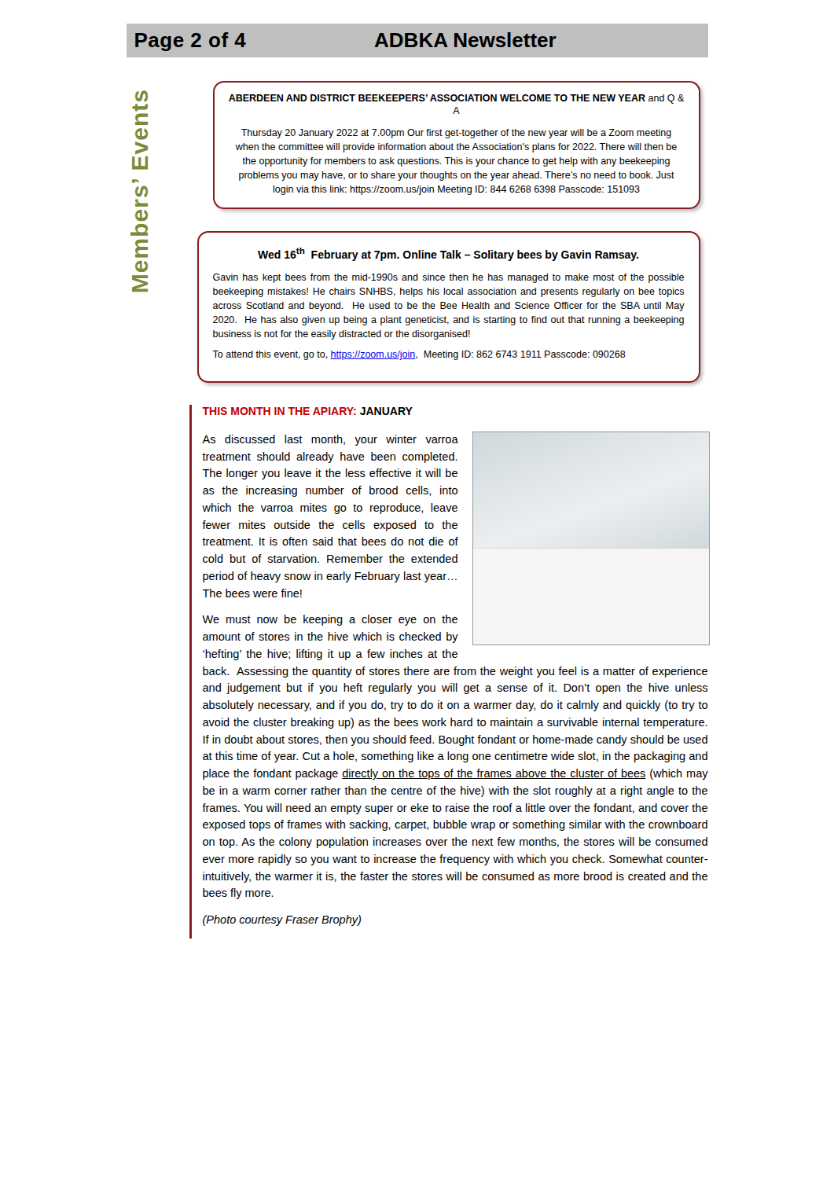Page 2 of 4
ADBKA Newsletter
Members’ Events
ABERDEEN AND DISTRICT BEEKEEPERS’ ASSOCIATION WELCOME TO THE NEW YEAR and Q & A
Thursday 20 January 2022 at 7.00pm Our first get-together of the new year will be a Zoom meeting when the committee will provide information about the Association's plans for 2022. There will then be the opportunity for members to ask questions. This is your chance to get help with any beekeeping problems you may have, or to share your thoughts on the year ahead. There’s no need to book. Just login via this link: https://zoom.us/join Meeting ID: 844 6268 6398 Passcode: 151093
Wed 16th February at 7pm. Online Talk – Solitary bees by Gavin Ramsay.
Gavin has kept bees from the mid-1990s and since then he has managed to make most of the possible beekeeping mistakes! He chairs SNHBS, helps his local association and presents regularly on bee topics across Scotland and beyond. He used to be the Bee Health and Science Officer for the SBA until May 2020. He has also given up being a plant geneticist, and is starting to find out that running a beekeeping business is not for the easily distracted or the disorganised!
To attend this event, go to, https://zoom.us/join, Meeting ID: 862 6743 1911 Passcode: 090268
THIS MONTH IN THE APIARY: JANUARY
As discussed last month, your winter varroa treatment should already have been completed. The longer you leave it the less effective it will be as the increasing number of brood cells, into which the varroa mites go to reproduce, leave fewer mites outside the cells exposed to the treatment. It is often said that bees do not die of cold but of starvation. Remember the extended period of heavy snow in early February last year… The bees were fine!
We must now be keeping a closer eye on the amount of stores in the hive which is checked by ‘hefting’ the hive; lifting it up a few inches at the back. Assessing the quantity of stores there are from the weight you feel is a matter of experience and judgement but if you heft regularly you will get a sense of it. Don’t open the hive unless absolutely necessary, and if you do, try to do it on a warmer day, do it calmly and quickly (to try to avoid the cluster breaking up) as the bees work hard to maintain a survivable internal temperature. If in doubt about stores, then you should feed. Bought fondant or home-made candy should be used at this time of year. Cut a hole, something like a long one centimetre wide slot, in the packaging and place the fondant package directly on the tops of the frames above the cluster of bees (which may be in a warm corner rather than the centre of the hive) with the slot roughly at a right angle to the frames. You will need an empty super or eke to raise the roof a little over the fondant, and cover the exposed tops of frames with sacking, carpet, bubble wrap or something similar with the crownboard on top. As the colony population increases over the next few months, the stores will be consumed ever more rapidly so you want to increase the frequency with which you check. Somewhat counter-intuitively, the warmer it is, the faster the stores will be consumed as more brood is created and the bees fly more.
(Photo courtesy Fraser Brophy)